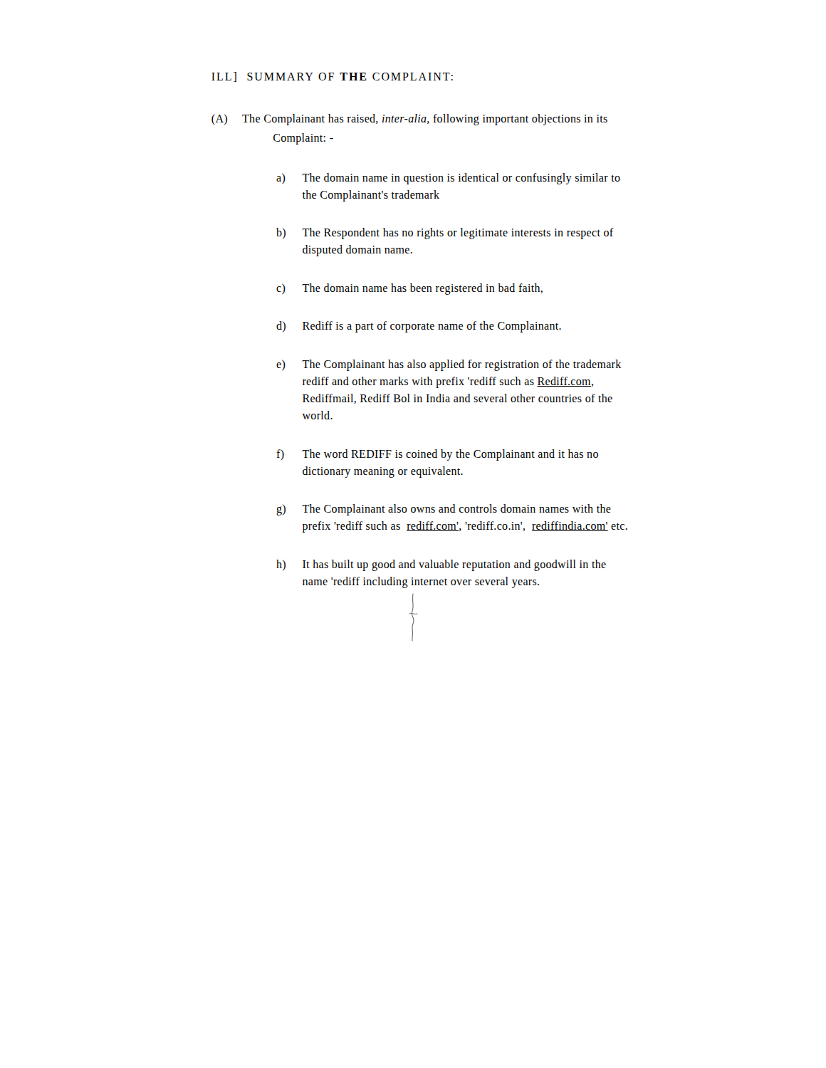Ill] Summary of the Complaint:
(A) The Complainant has raised, inter-alia, following important objections in its Complaint: -
a) The domain name in question is identical or confusingly similar to the Complainant's trademark
b) The Respondent has no rights or legitimate interests in respect of disputed domain name.
c) The domain name has been registered in bad faith,
d) Rediff is a part of corporate name of the Complainant.
e) The Complainant has also applied for registration of the trademark rediff and other marks with prefix 'rediff such as Rediff.com, Rediffmail, Rediff Bol in India and several other countries of the world.
f) The word REDIFF is coined by the Complainant and it has no dictionary meaning or equivalent.
g) The Complainant also owns and controls domain names with the prefix 'rediff such as rediff.com', 'rediff.co.in', rediffindia.com' etc.
h) It has built up good and valuable reputation and goodwill in the name 'rediff including internet over several years.